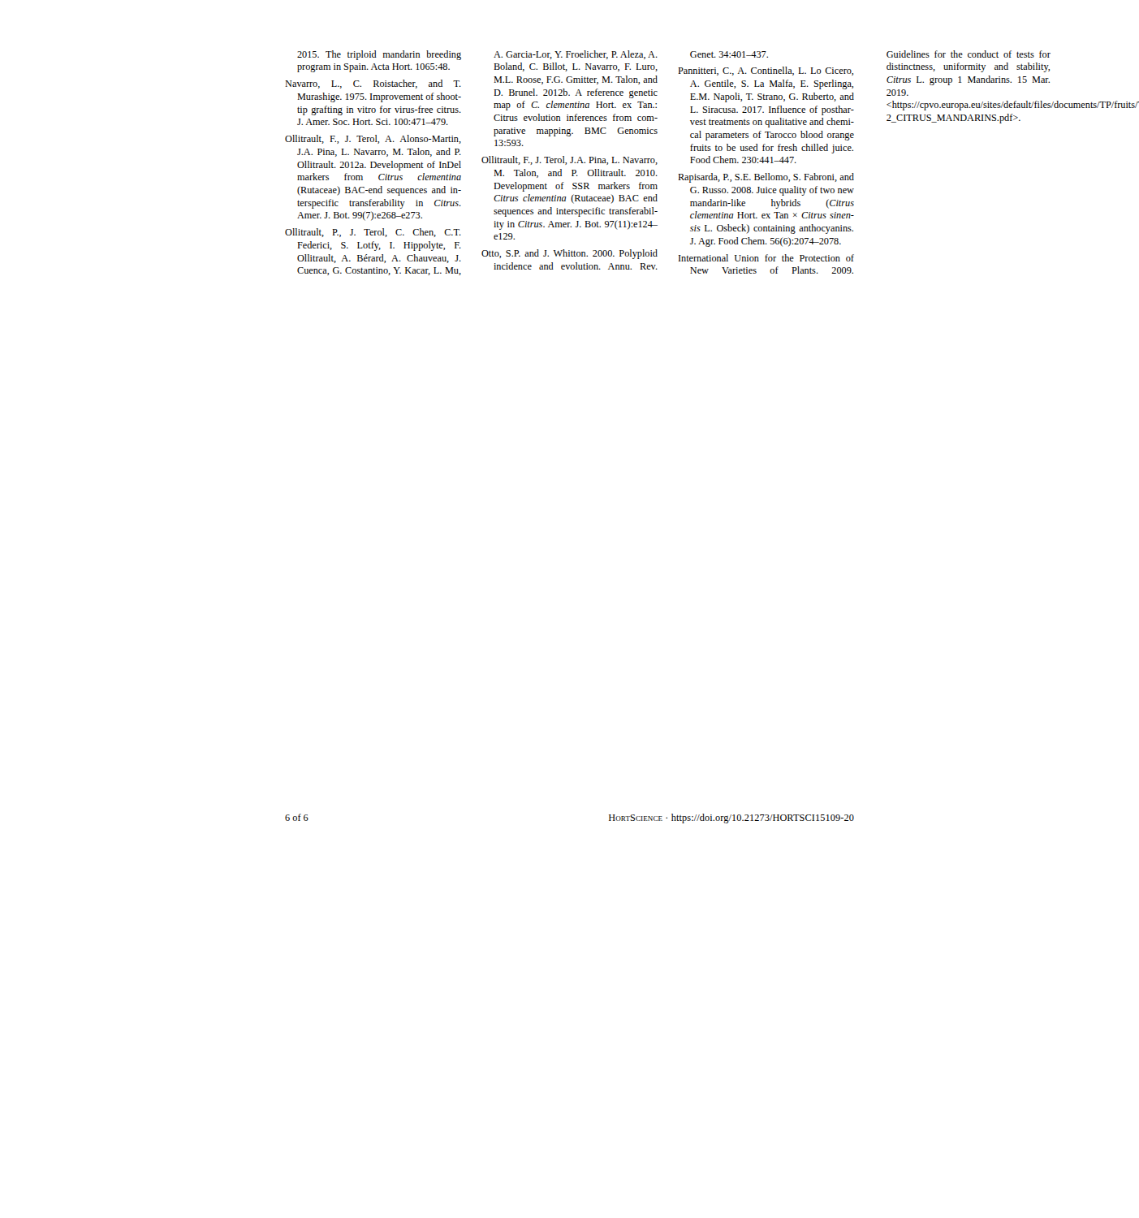2015. The triploid mandarin breeding program in Spain. Acta Hort. 1065:48.
Navarro, L., C. Roistacher, and T. Murashige. 1975. Improvement of shoot-tip grafting in vitro for virus-free citrus. J. Amer. Soc. Hort. Sci. 100:471–479.
Ollitrault, F., J. Terol, A. Alonso-Martin, J.A. Pina, L. Navarro, M. Talon, and P. Ollitrault. 2012a. Development of InDel markers from Citrus clementina (Rutaceae) BAC-end sequences and interspecific transferability in Citrus. Amer. J. Bot. 99(7):e268–e273.
Ollitrault, P., J. Terol, C. Chen, C.T. Federici, S. Lotfy, I. Hippolyte, F. Ollitrault, A. Bérard, A. Chauveau, J. Cuenca, G. Costantino, Y. Kacar, L. Mu, A. Garcia-Lor, Y. Froelicher, P. Aleza, A. Boland, C. Billot, L. Navarro, F. Luro, M.L. Roose, F.G. Gmitter, M. Talon, and D. Brunel. 2012b. A reference genetic map of C. clementina Hort. ex Tan.: Citrus evolution inferences from comparative mapping. BMC Genomics 13:593.
Ollitrault, F., J. Terol, J.A. Pina, L. Navarro, M. Talon, and P. Ollitrault. 2010. Development of SSR markers from Citrus clementina (Rutaceae) BAC end sequences and interspecific transferability in Citrus. Amer. J. Bot. 97(11):e124–e129.
Otto, S.P. and J. Whitton. 2000. Polyploid incidence and evolution. Annu. Rev. Genet. 34:401–437.
Pannitteri, C., A. Continella, L. Lo Cicero, A. Gentile, S. La Malfa, E. Sperlinga, E.M. Napoli, T. Strano, G. Ruberto, and L. Siracusa. 2017. Influence of postharvest treatments on qualitative and chemical parameters of Tarocco blood orange fruits to be used for fresh chilled juice. Food Chem. 230:441–447.
Rapisarda, P., S.E. Bellomo, S. Fabroni, and G. Russo. 2008. Juice quality of two new mandarin-like hybrids (Citrus clementina Hort. ex Tan × Citrus sinensis L. Osbeck) containing anthocyanins. J. Agr. Food Chem. 56(6):2074–2078.
International Union for the Protection of New Varieties of Plants. 2009. Guidelines for the conduct of tests for distinctness, uniformity and stability, Citrus L. group 1 Mandarins. 15 Mar. 2019. <https://cpvo.europa.eu/sites/default/files/documents/TP/fruits/TP_201-2_CITRUS_MANDARINS.pdf>.
6 of 6 HortScience · https://doi.org/10.21273/HORTSCI15109-20